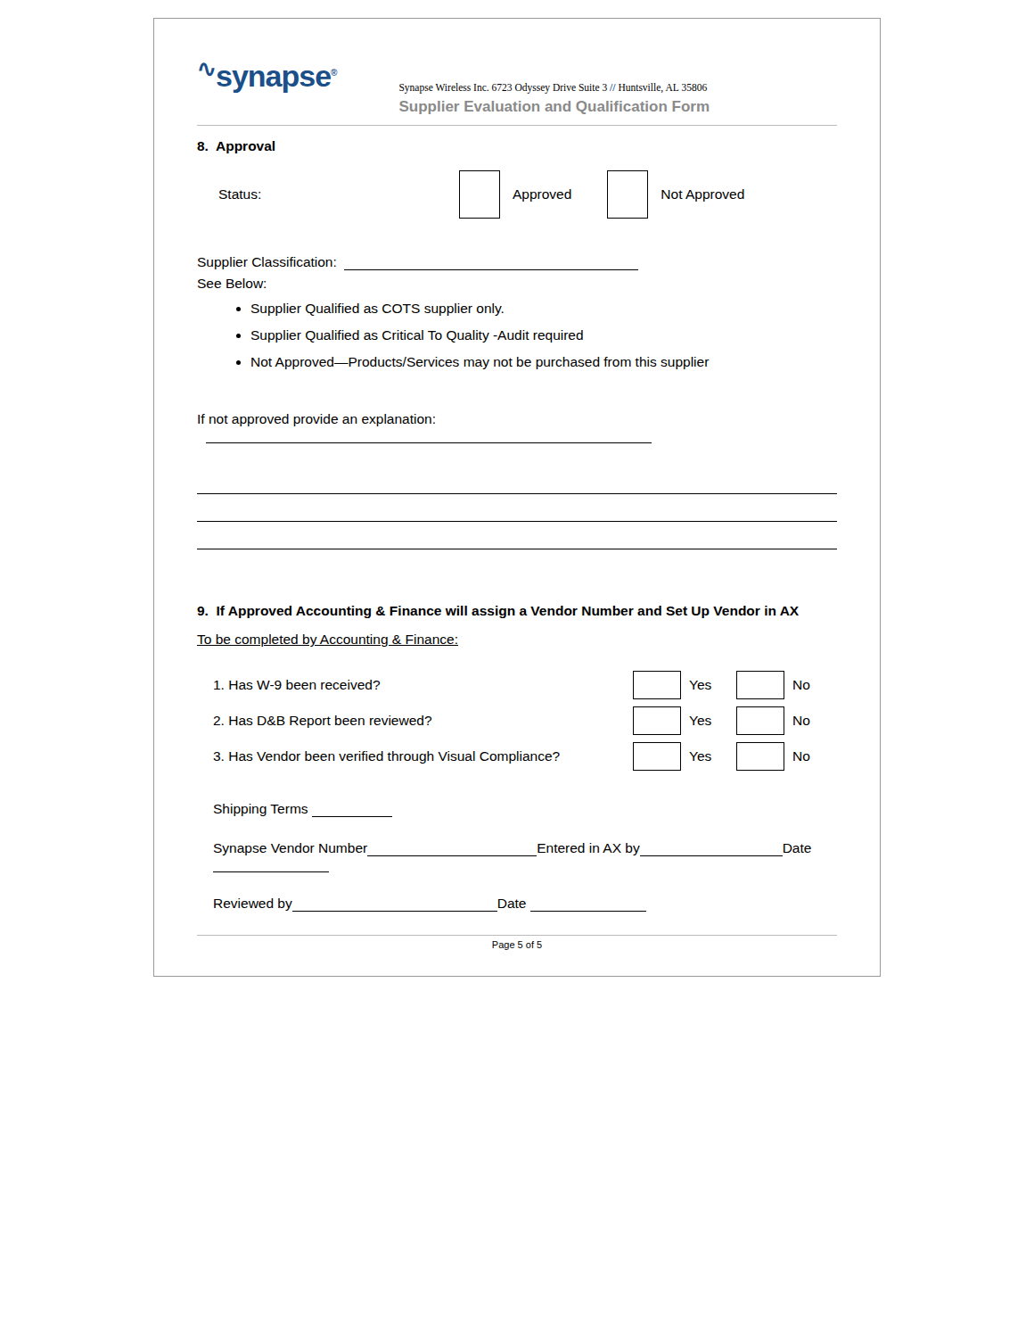∿synapse®
Synapse Wireless Inc. 6723 Odyssey Drive Suite 3 // Huntsville, AL 35806
Supplier Evaluation and Qualification Form
8. Approval
Status: Approved Not Approved
Supplier Classification:
See Below:
Supplier Qualified as COTS supplier only.
Supplier Qualified as Critical To Quality -Audit required
Not Approved—Products/Services may not be purchased from this supplier
If not approved provide an explanation:
9. If Approved Accounting & Finance will assign a Vendor Number and Set Up Vendor in AX
To be completed by Accounting & Finance:
| 1. Has W-9 been received? | | Yes | | No |
| 2. Has D&B Report been reviewed? | | Yes | | No |
| 3. Has Vendor been verified through Visual Compliance? | | Yes | | No |
Shipping Terms
Synapse Vendor Number Entered in AX by Date
Reviewed by Date
Page 5 of 5